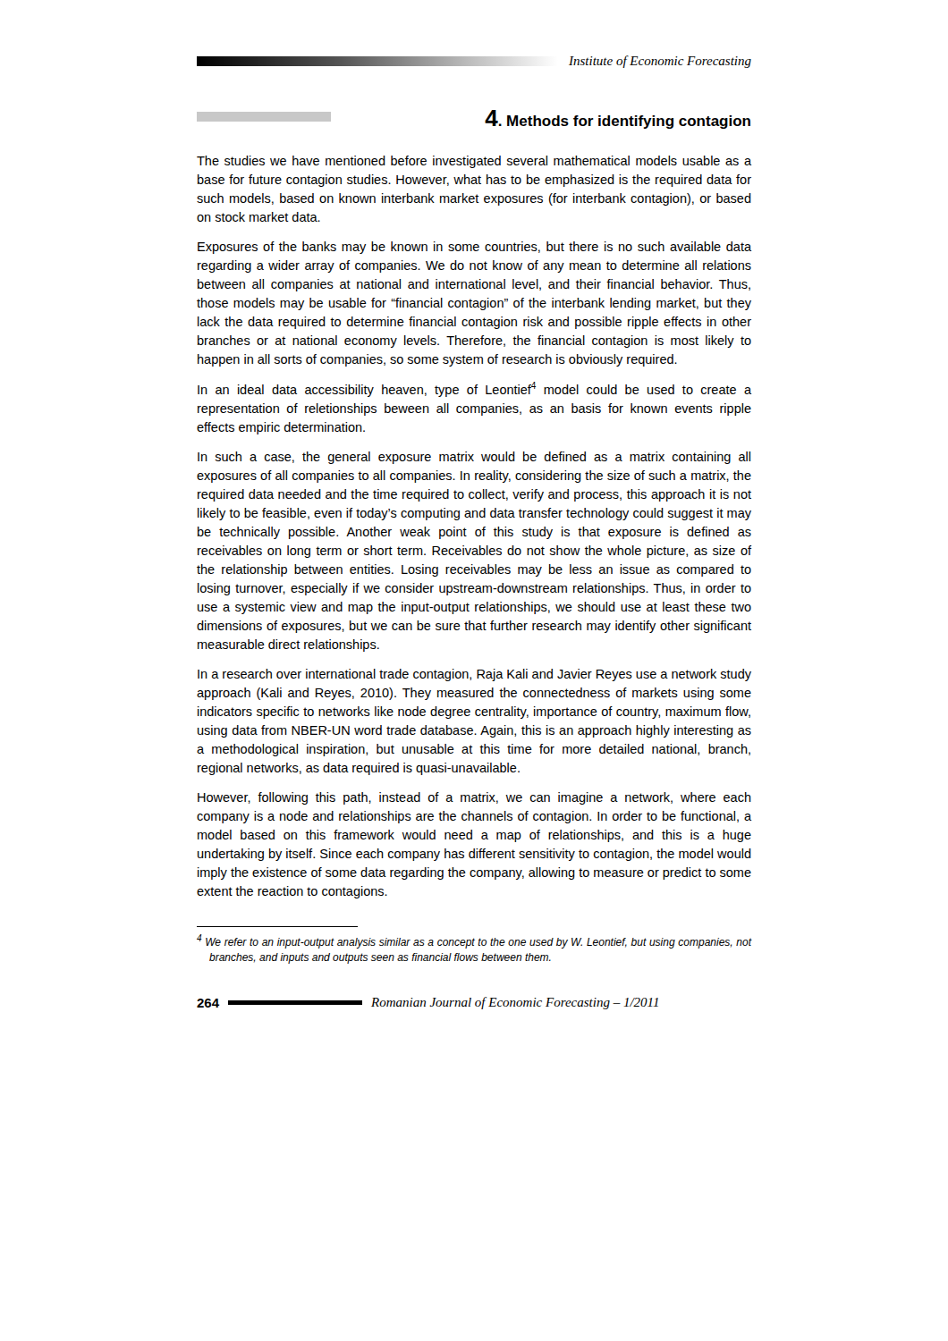Institute of Economic Forecasting
4. Methods for identifying contagion
The studies we have mentioned before investigated several mathematical models usable as a base for future contagion studies. However, what has to be emphasized is the required data for such models, based on known interbank market exposures (for interbank contagion), or based on stock market data.
Exposures of the banks may be known in some countries, but there is no such available data regarding a wider array of companies. We do not know of any mean to determine all relations between all companies at national and international level, and their financial behavior. Thus, those models may be usable for “financial contagion” of the interbank lending market, but they lack the data required to determine financial contagion risk and possible ripple effects in other branches or at national economy levels. Therefore, the financial contagion is most likely to happen in all sorts of companies, so some system of research is obviously required.
In an ideal data accessibility heaven, type of Leontief4 model could be used to create a representation of reletionships beween all companies, as an basis for known events ripple effects empiric determination.
In such a case, the general exposure matrix would be defined as a matrix containing all exposures of all companies to all companies. In reality, considering the size of such a matrix, the required data needed and the time required to collect, verify and process, this approach it is not likely to be feasible, even if today’s computing and data transfer technology could suggest it may be technically possible. Another weak point of this study is that exposure is defined as receivables on long term or short term. Receivables do not show the whole picture, as size of the relationship between entities. Losing receivables may be less an issue as compared to losing turnover, especially if we consider upstream-downstream relationships. Thus, in order to use a systemic view and map the input-output relationships, we should use at least these two dimensions of exposures, but we can be sure that further research may identify other significant measurable direct relationships.
In a research over international trade contagion, Raja Kali and Javier Reyes use a network study approach (Kali and Reyes, 2010). They measured the connectedness of markets using some indicators specific to networks like node degree centrality, importance of country, maximum flow, using data from NBER-UN word trade database. Again, this is an approach highly interesting as a methodological inspiration, but unusable at this time for more detailed national, branch, regional networks, as data required is quasi-unavailable.
However, following this path, instead of a matrix, we can imagine a network, where each company is a node and relationships are the channels of contagion. In order to be functional, a model based on this framework would need a map of relationships, and this is a huge undertaking by itself. Since each company has different sensitivity to contagion, the model would imply the existence of some data regarding the company, allowing to measure or predict to some extent the reaction to contagions.
4 We refer to an input-output analysis similar as a concept to the one used by W. Leontief, but using companies, not branches, and inputs and outputs seen as financial flows between them.
264
Romanian Journal of Economic Forecasting – 1/2011